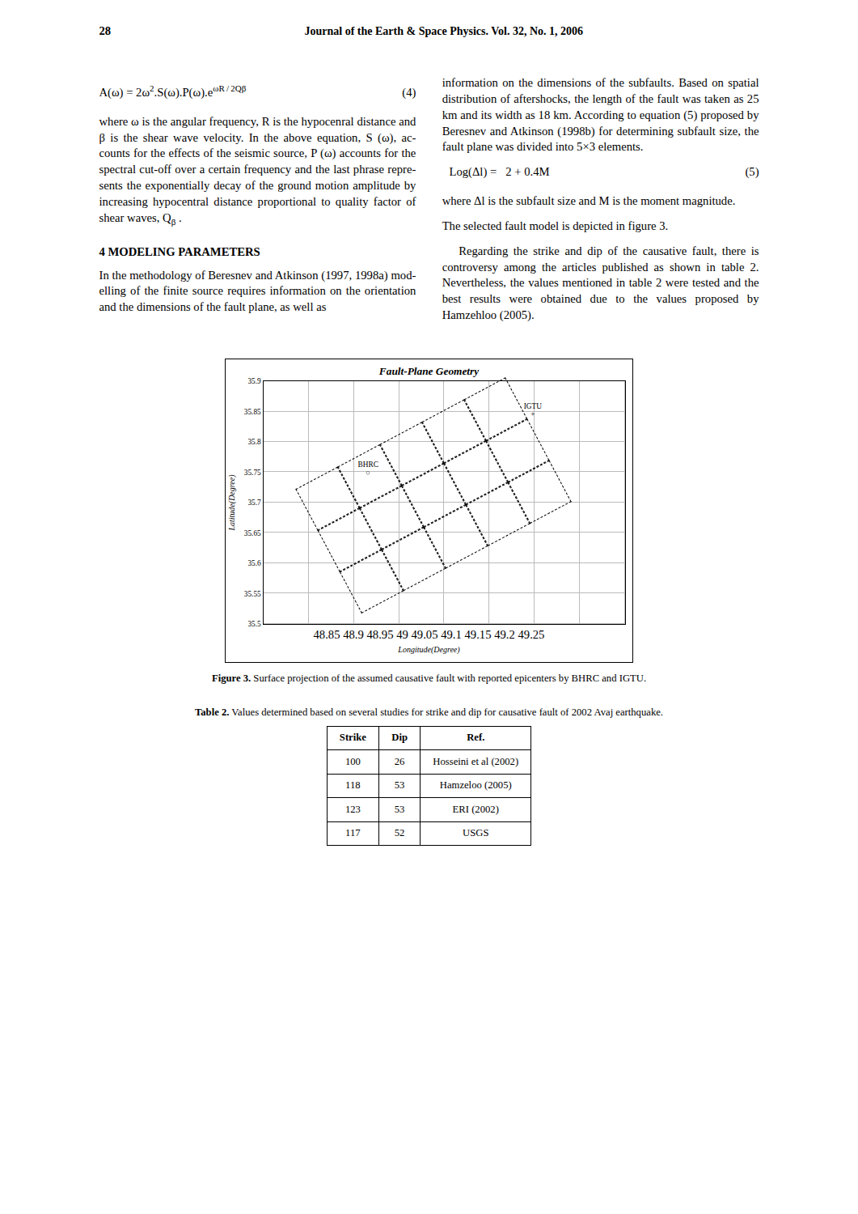28 Journal of the Earth & Space Physics. Vol. 32, No. 1, 2006
A(ω) = 2ω2.S(ω).P(ω).eωR / 2Qβ (4)
where ω is the angular frequency, R is the hypocenral distance and β is the shear wave velocity. In the above equation, S (ω), accounts for the effects of the seismic source, P (ω) accounts for the spectral cut-off over a certain frequency and the last phrase represents the exponentially decay of the ground motion amplitude by increasing hypocentral distance proportional to quality factor of shear waves, Qβ .
4 MODELING PARAMETERS
In the methodology of Beresnev and Atkinson (1997, 1998a) modelling of the finite source requires information on the orientation and the dimensions of the fault plane, as well as
information on the dimensions of the subfaults. Based on spatial distribution of aftershocks, the length of the fault was taken as 25 km and its width as 18 km. According to equation (5) proposed by Beresnev and Atkinson (1998b) for determining subfault size, the fault plane was divided into 5×3 elements.
Log(Δl) = 2 + 0.4M (5)
where Δl is the subfault size and M is the moment magnitude.
The selected fault model is depicted in figure 3.
Regarding the strike and dip of the causative fault, there is controversy among the articles published as shown in table 2. Nevertheless, the values mentioned in table 2 were tested and the best results were obtained due to the values proposed by Hamzehloo (2005).
Fault-Plane Geometry
35.9 35.85 35.8 35.75 35.7 35.65 35.6 35.55 35.5
Latitude(Degree)
IGTU +
BHRC ○
48.85 48.9 48.95 49 49.05 49.1 49.15 49.2 49.25
Longitude(Degree)
Figure 3. Surface projection of the assumed causative fault with reported epicenters by BHRC and IGTU.
Table 2. Values determined based on several studies for strike and dip for causative fault of 2002 Avaj earthquake.
| Strike | Dip | Ref. |
| --- | --- | --- |
| 100 | 26 | Hosseini et al (2002) |
| 118 | 53 | Hamzeloo (2005) |
| 123 | 53 | ERI (2002) |
| 117 | 52 | USGS |